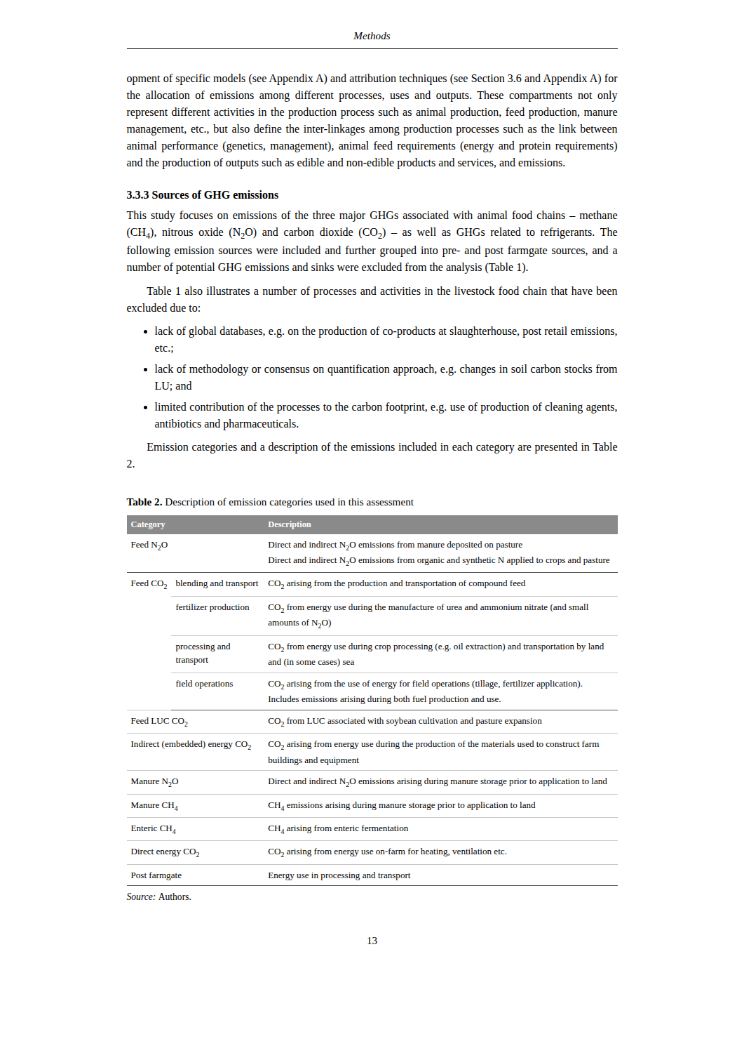Methods
opment of specific models (see Appendix A) and attribution techniques (see Section 3.6 and Appendix A) for the allocation of emissions among different processes, uses and outputs. These compartments not only represent different activities in the production process such as animal production, feed production, manure management, etc., but also define the inter-linkages among production processes such as the link between animal performance (genetics, management), animal feed requirements (energy and protein requirements) and the production of outputs such as edible and non-edible products and services, and emissions.
3.3.3 Sources of GHG emissions
This study focuses on emissions of the three major GHGs associated with animal food chains – methane (CH4), nitrous oxide (N2O) and carbon dioxide (CO2) – as well as GHGs related to refrigerants. The following emission sources were included and further grouped into pre- and post farmgate sources, and a number of potential GHG emissions and sinks were excluded from the analysis (Table 1).
Table 1 also illustrates a number of processes and activities in the livestock food chain that have been excluded due to:
lack of global databases, e.g. on the production of co-products at slaughterhouse, post retail emissions, etc.;
lack of methodology or consensus on quantification approach, e.g. changes in soil carbon stocks from LU; and
limited contribution of the processes to the carbon footprint, e.g. use of production of cleaning agents, antibiotics and pharmaceuticals.
Emission categories and a description of the emissions included in each category are presented in Table 2.
Table 2. Description of emission categories used in this assessment
| Category | Description |
| --- | --- |
| Feed N 2 O | Direct and indirect N 2 O emissions from manure deposited on pasture Direct and indirect N 2 O emissions from organic and synthetic N applied to crops and pasture |
| Feed CO 2 | blending and transport | CO 2 arising from the production and transportation of compound feed |
| fertilizer production | CO 2 from energy use during the manufacture of urea and ammonium nitrate (and small amounts of N 2 O) |
| processing and transport | CO 2 from energy use during crop processing (e.g. oil extraction) and transportation by land and (in some cases) sea |
| field operations | CO 2 arising from the use of energy for field operations (tillage, fertilizer application). Includes emissions arising during both fuel production and use. |
| Feed LUC CO 2 | CO 2 from LUC associated with soybean cultivation and pasture expansion |
| Indirect (embedded) energy CO 2 | CO 2 arising from energy use during the production of the materials used to construct farm buildings and equipment |
| Manure N 2 O | Direct and indirect N 2 O emissions arising during manure storage prior to application to land |
| Manure CH 4 | CH 4 emissions arising during manure storage prior to application to land |
| Enteric CH 4 | CH 4 arising from enteric fermentation |
| Direct energy CO 2 | CO 2 arising from energy use on-farm for heating, ventilation etc. |
| Post farmgate | Energy use in processing and transport |
Source: Authors.
13